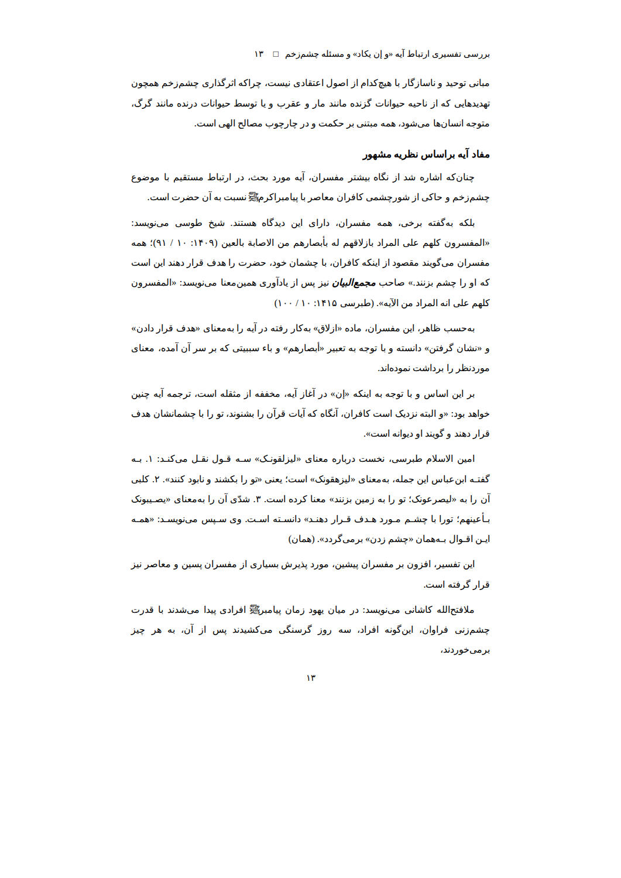بررسی تفسیری ارتباط آیه «و إن یکاد» و مسئله چشم‌زخم □ ۱۳
مبانی توحید و ناسازگار با هیچ‌کدام از اصول اعتقادی نیست، چراکه اثرگذاری چشم‌زخم همچون تهدیدهایی که از ناحیه حیوانات گزنده مانند مار و عقرب و یا توسط حیوانات درنده مانند گرگ، متوجه انسان‌ها می‌شود، همه مبتنی بر حکمت و در چارچوب مصالح الهی است.
مفاد آیه براساس نظریه مشهور
چنان‌که اشاره شد از نگاه بیشتر مفسران، آیه مورد بحث، در ارتباط مستقیم با موضوع چشم‌زخم و حاکی از شورچشمی کافران معاصر با پیامبراکرمﷺ نسبت به آن حضرت است.
بلکه به‌گفته برخی، همه مفسران، دارای این دیدگاه هستند. شیخ طوسی می‌نویسد: «المفسرون كلهم علی المراد بازلاقهم له بأبصارهم من الاصابة بالعین (۱۴۰۹: ۱۰ / ۹۱)؛ همه مفسران می‌گویند مقصود از اینکه کافران، با چشمان خود، حضرت را هدف قرار دهند این است که او را چشم بزنند.» صاحب مجمع‌البیان نیز پس از یادآوری همین‌معنا می‌نویسد: «المفسرون كلهم علی انه المراد من الآیه». (طبرسی ۱۴۱۵: ۱۰ / ۱۰۰)
به‌حسب ظاهر، این مفسران، ماده «ازلاق» به‌کار رفته در آیه را به‌معنای «هدف قرار دادن» و «نشان گرفتن» دانسته و با توجه به تعبیر «أبصارهم» و باء سببیتی که بر سر آن آمده، معنای موردنظر را برداشت نموده‌اند.
بر این اساس و با توجه به اینکه «إن» در آغاز آیه، مخففه از مثقله است، ترجمه آیه چنین خواهد بود: «و البته نزدیک است کافران، آنگاه که آیات قرآن را بشنوند، تو را با چشمانشان هدف قرار دهند و گویند او دیوانه است».
امین الاسلام طبرسی، نخست درباره معنای «لیزلقونـک» سـه قـول نقـل می‌کنـد: ۱. بـه گفتـه ابن‌عباس این جمله، به‌معنای «لیزهقونک» است؛ یعنی «تو را بکشند و نابود کنند». ۲. کلبی آن را به «لیصرعونک؛ تو را به زمین بزنند» معنا کرده است. ۳. شدّی آن را به‌معنای «یصـیبونک بـأعینهم؛ تورا با چشـم مـورد هـدف قـرار دهنـد» دانسـته اسـت. وی سـپس می‌نویسـد: «همـه ایـن اقـوال بـه‌همان «چشم زدن» برمی‌گردد». (همان)
این تفسیر، افزون بر مفسران پیشین، مورد پذیرش بسیاری از مفسران پسین و معاصر نیز قرار گرفته است.
ملافتح‌الله کاشانی می‌نویسد: در میان یهود زمان پیامبرﷺ افرادی پیدا می‌شدند با قدرت چشم‌زنی فراوان، این‌گونه افراد، سه روز گرسنگی می‌کشیدند پس از آن، به هر چیز برمی‌خوردند،
۱۳